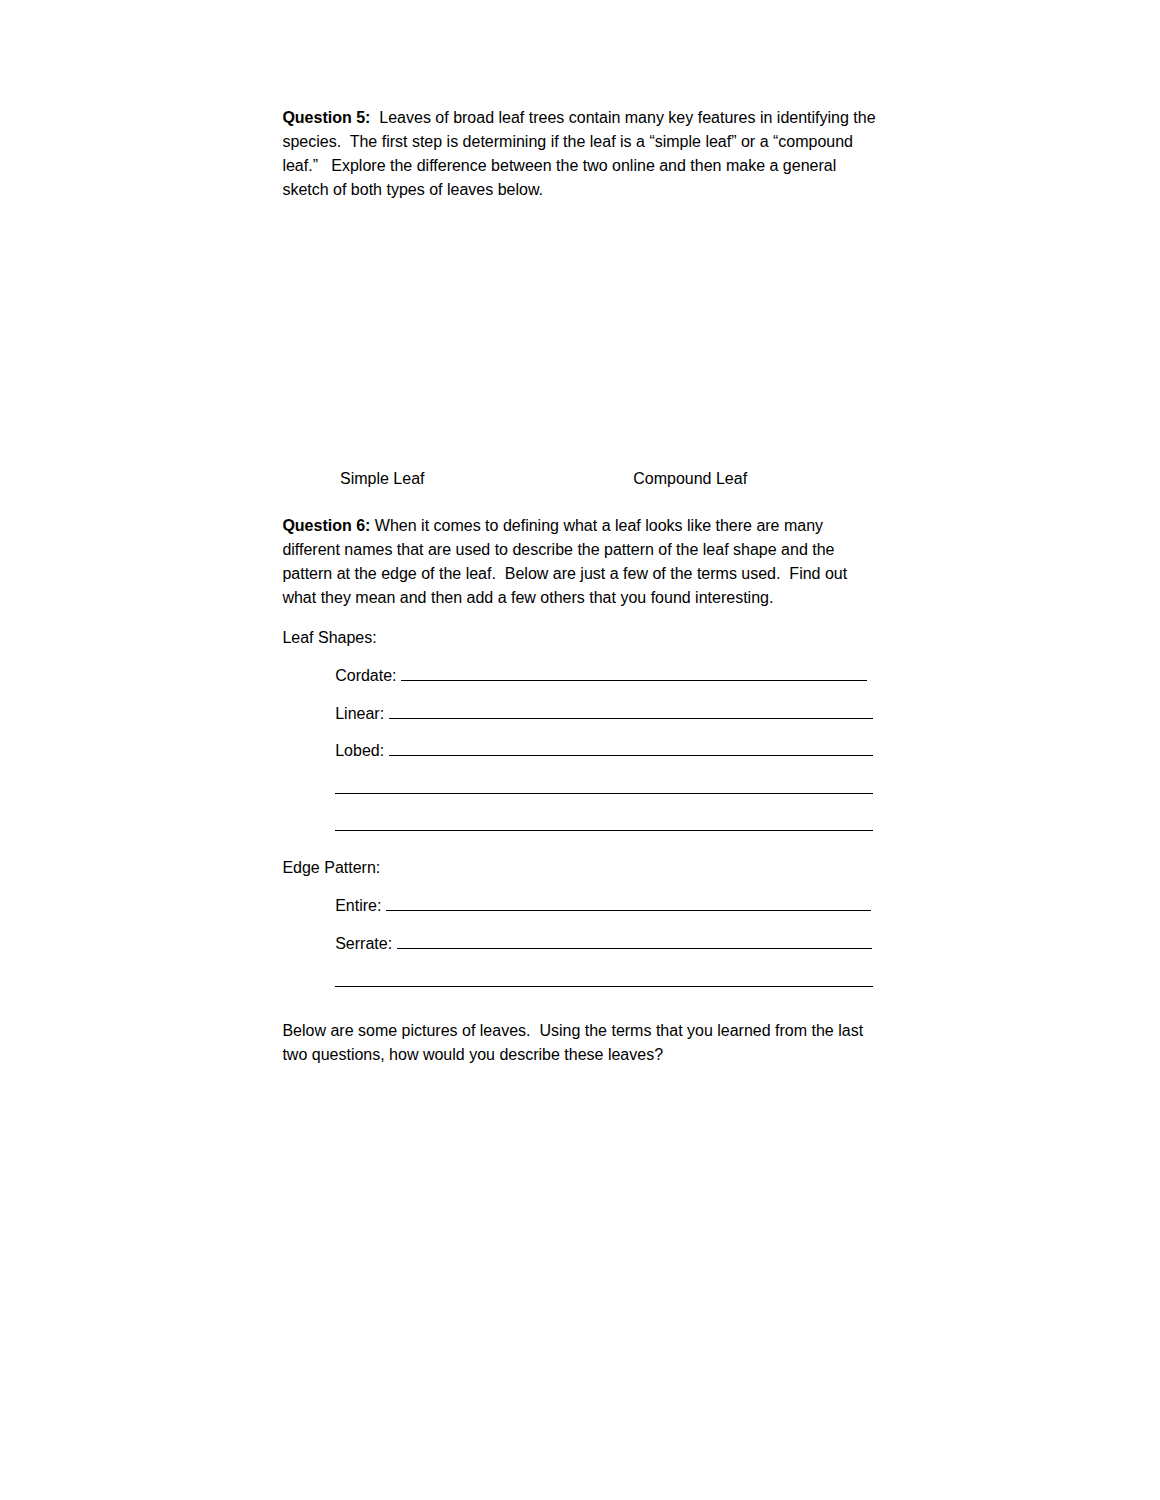Question 5: Leaves of broad leaf trees contain many key features in identifying the species. The first step is determining if the leaf is a “simple leaf” or a “compound leaf.” Explore the difference between the two online and then make a general sketch of both types of leaves below.
Simple Leaf
Compound Leaf
Question 6: When it comes to defining what a leaf looks like there are many different names that are used to describe the pattern of the leaf shape and the pattern at the edge of the leaf. Below are just a few of the terms used. Find out what they mean and then add a few others that you found interesting.
Leaf Shapes:
Cordate:
Linear:
Lobed:
Edge Pattern:
Entire:
Serrate:
Below are some pictures of leaves. Using the terms that you learned from the last two questions, how would you describe these leaves?